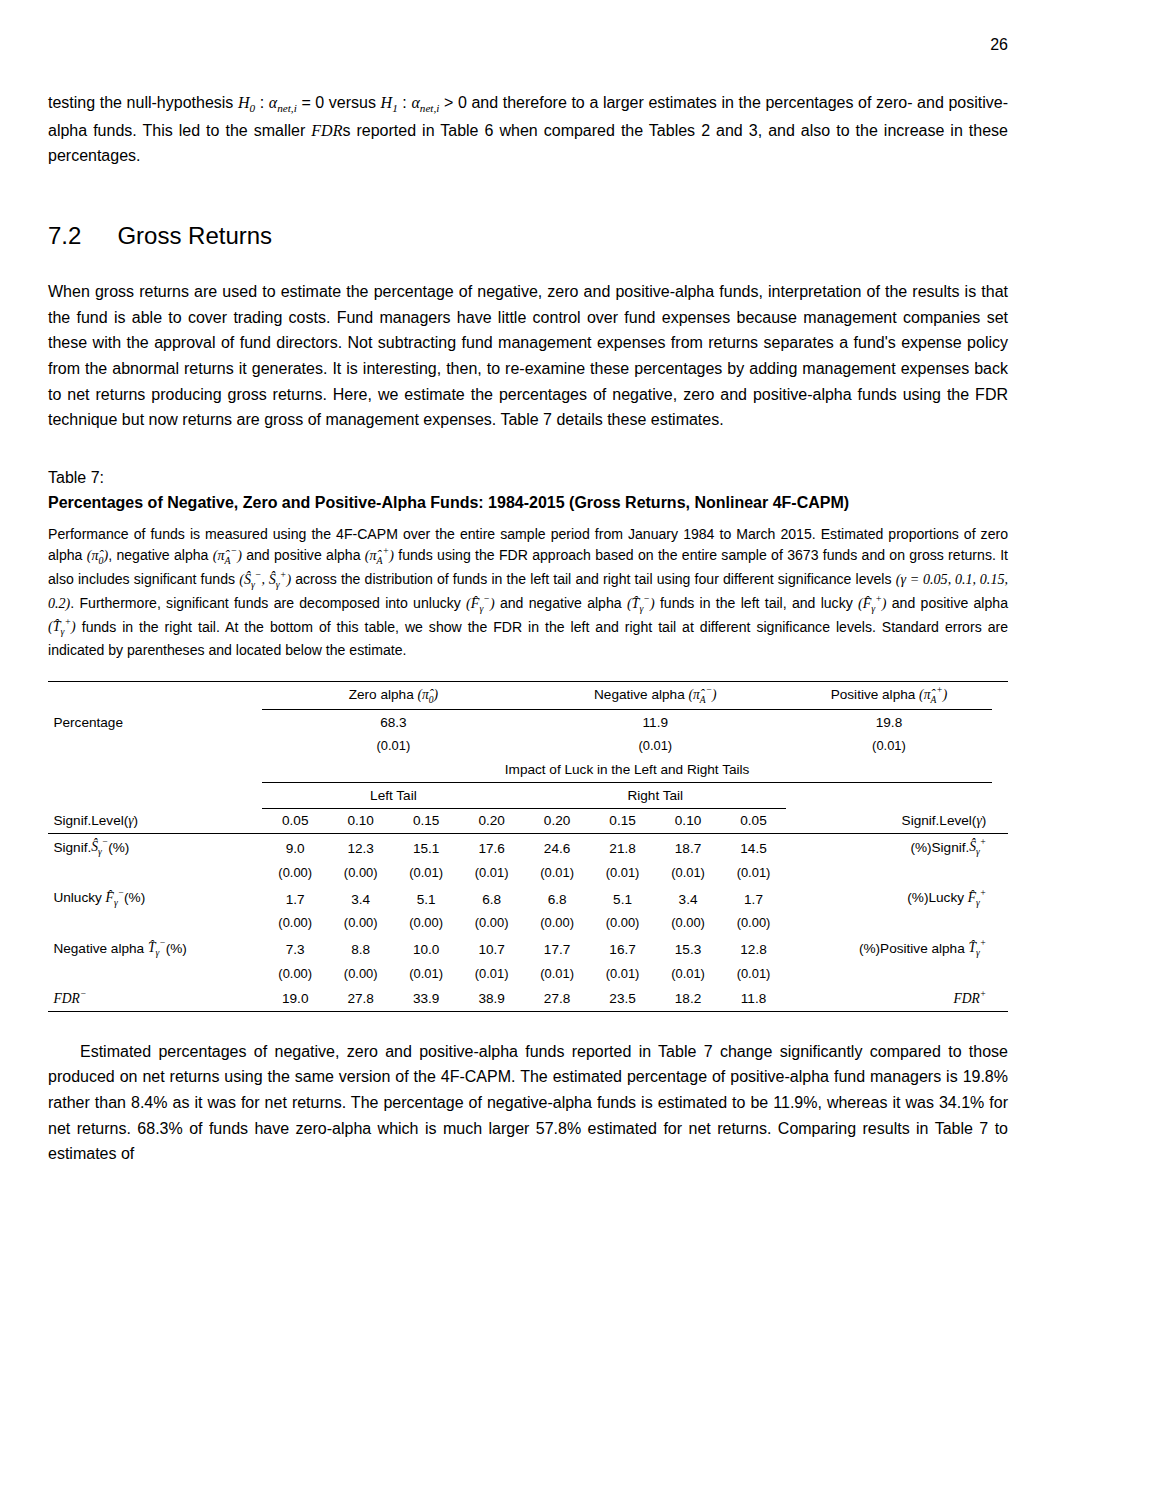26
testing the null-hypothesis H0 : αnet,i = 0 versus H1 : αnet,i > 0 and therefore to a larger estimates in the percentages of zero- and positive-alpha funds. This led to the smaller FDRs reported in Table 6 when compared the Tables 2 and 3, and also to the increase in these percentages.
7.2 Gross Returns
When gross returns are used to estimate the percentage of negative, zero and positive-alpha funds, interpretation of the results is that the fund is able to cover trading costs. Fund managers have little control over fund expenses because management companies set these with the approval of fund directors. Not subtracting fund management expenses from returns separates a fund's expense policy from the abnormal returns it generates. It is interesting, then, to re-examine these percentages by adding management expenses back to net returns producing gross returns. Here, we estimate the percentages of negative, zero and positive-alpha funds using the FDR technique but now returns are gross of management expenses. Table 7 details these estimates.
Table 7:
Percentages of Negative, Zero and Positive-Alpha Funds: 1984-2015 (Gross Returns, Nonlinear 4F-CAPM)
Performance of funds is measured using the 4F-CAPM over the entire sample period from January 1984 to March 2015. Estimated proportions of zero alpha (π̂0), negative alpha (π̂A−) and positive alpha (π̂A+) funds using the FDR approach based on the entire sample of 3673 funds and on gross returns. It also includes significant funds (Ŝγ−, Ŝγ+) across the distribution of funds in the left tail and right tail using four different significance levels (γ = 0.05, 0.1, 0.15, 0.2). Furthermore, significant funds are decomposed into unlucky (F̂γ−) and negative alpha (T̂γ−) funds in the left tail, and lucky (F̂γ+) and positive alpha (T̂γ+) funds in the right tail. At the bottom of this table, we show the FDR in the left and right tail at different significance levels. Standard errors are indicated by parentheses and located below the estimate.
| | Zero alpha (π̂ 0 ) | Negative alpha (π̂ A − ) | Positive alpha (π̂ A + ) | |
| Percentage | 68.3 | 11.9 | 19.8 | |
| | (0.01) | (0.01) | (0.01) | |
| | Impact of Luck in the Left and Right Tails | |
| | Left Tail | Right Tail | | |
| Signif.Level( γ ) | 0.05 | 0.10 | 0.15 | 0.20 | 0.20 | 0.15 | 0.10 | 0.05 | Signif.Level( γ ) | |
| Signif. Ŝ γ − (%) | 9.0 | 12.3 | 15.1 | 17.6 | 24.6 | 21.8 | 18.7 | 14.5 | (%)Signif. Ŝ γ + | |
| | (0.00) | (0.00) | (0.01) | (0.01) | (0.01) | (0.01) | (0.01) | (0.01) | | |
| Unlucky F̂ γ − (%) | 1.7 | 3.4 | 5.1 | 6.8 | 6.8 | 5.1 | 3.4 | 1.7 | (%)Lucky F̂ γ + | |
| | (0.00) | (0.00) | (0.00) | (0.00) | (0.00) | (0.00) | (0.00) | (0.00) | | |
| Negative alpha T̂ γ − (%) | 7.3 | 8.8 | 10.0 | 10.7 | 17.7 | 16.7 | 15.3 | 12.8 | (%)Positive alpha T̂ γ + | |
| | (0.00) | (0.00) | (0.01) | (0.01) | (0.01) | (0.01) | (0.01) | (0.01) | | |
| FDR − | 19.0 | 27.8 | 33.9 | 38.9 | 27.8 | 23.5 | 18.2 | 11.8 | FDR + | |
Estimated percentages of negative, zero and positive-alpha funds reported in Table 7 change significantly compared to those produced on net returns using the same version of the 4F-CAPM. The estimated percentage of positive-alpha fund managers is 19.8% rather than 8.4% as it was for net returns. The percentage of negative-alpha funds is estimated to be 11.9%, whereas it was 34.1% for net returns. 68.3% of funds have zero-alpha which is much larger 57.8% estimated for net returns. Comparing results in Table 7 to estimates of